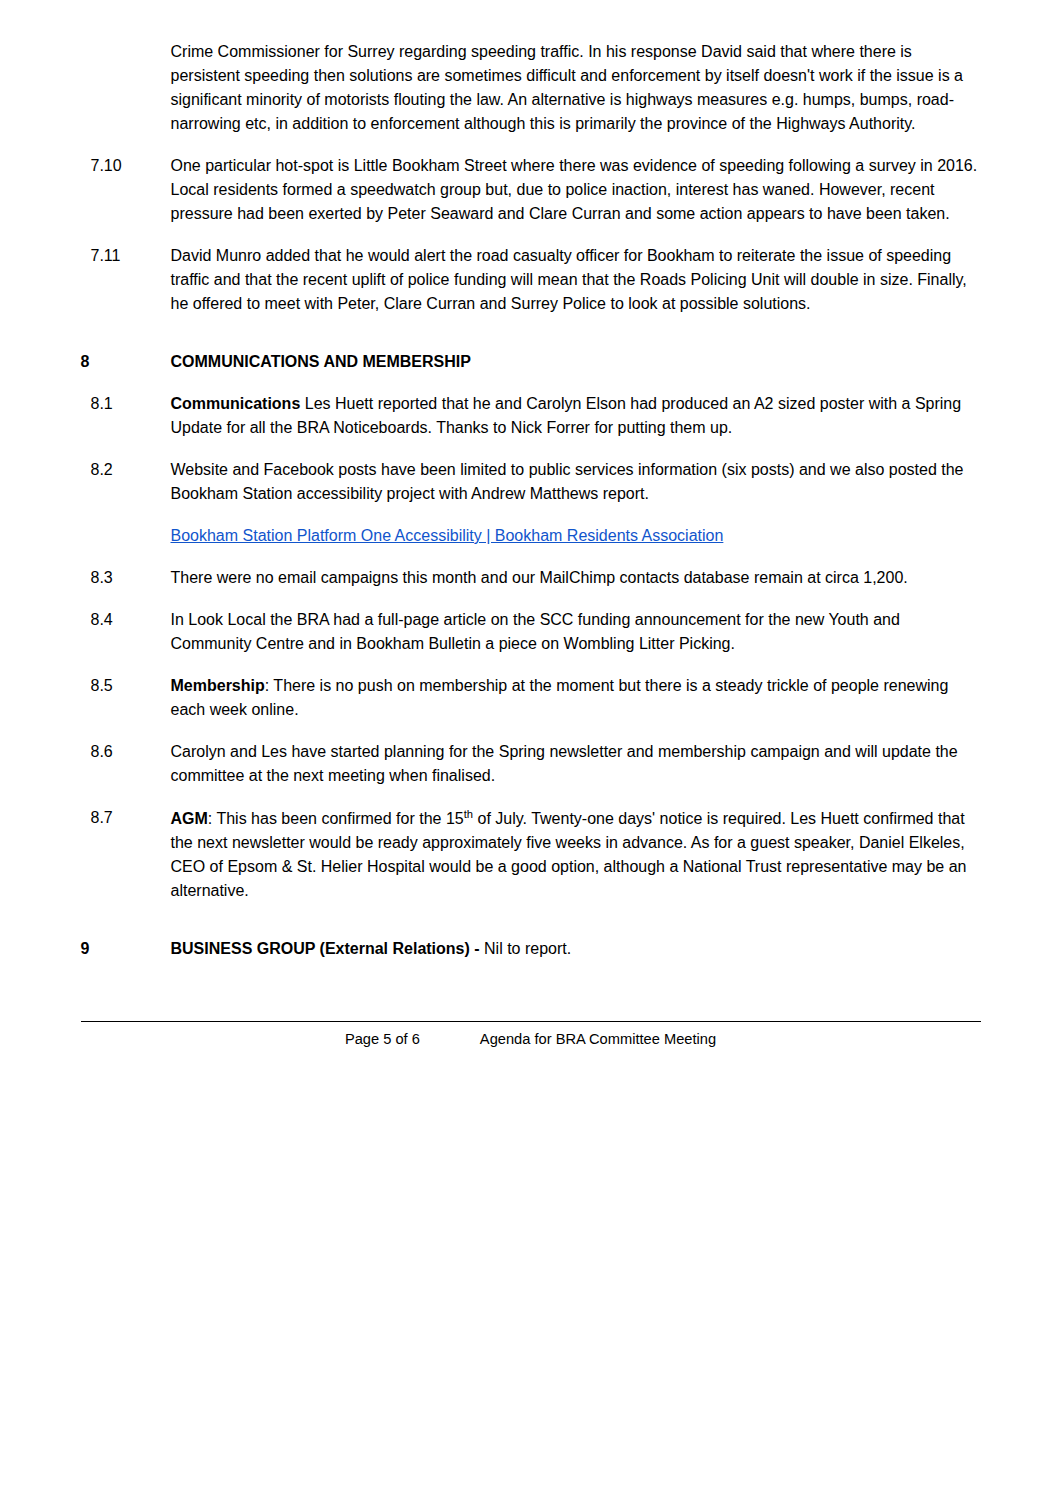Crime Commissioner for Surrey regarding speeding traffic. In his response David said that where there is persistent speeding then solutions are sometimes difficult and enforcement by itself doesn't work if the issue is a significant minority of motorists flouting the law. An alternative is highways measures e.g. humps, bumps, road-narrowing etc, in addition to enforcement although this is primarily the province of the Highways Authority.
7.10
One particular hot-spot is Little Bookham Street where there was evidence of speeding following a survey in 2016. Local residents formed a speedwatch group but, due to police inaction, interest has waned. However, recent pressure had been exerted by Peter Seaward and Clare Curran and some action appears to have been taken.
7.11
David Munro added that he would alert the road casualty officer for Bookham to reiterate the issue of speeding traffic and that the recent uplift of police funding will mean that the Roads Policing Unit will double in size. Finally, he offered to meet with Peter, Clare Curran and Surrey Police to look at possible solutions.
8
COMMUNICATIONS AND MEMBERSHIP
8.1
Communications Les Huett reported that he and Carolyn Elson had produced an A2 sized poster with a Spring Update for all the BRA Noticeboards. Thanks to Nick Forrer for putting them up.
8.2
Website and Facebook posts have been limited to public services information (six posts) and we also posted the Bookham Station accessibility project with Andrew Matthews report.
Bookham Station Platform One Accessibility | Bookham Residents Association
8.3
There were no email campaigns this month and our MailChimp contacts database remain at circa 1,200.
8.4
In Look Local the BRA had a full-page article on the SCC funding announcement for the new Youth and Community Centre and in Bookham Bulletin a piece on Wombling Litter Picking.
8.5
Membership: There is no push on membership at the moment but there is a steady trickle of people renewing each week online.
8.6
Carolyn and Les have started planning for the Spring newsletter and membership campaign and will update the committee at the next meeting when finalised.
8.7
AGM: This has been confirmed for the 15th of July. Twenty-one days' notice is required. Les Huett confirmed that the next newsletter would be ready approximately five weeks in advance. As for a guest speaker, Daniel Elkeles, CEO of Epsom & St. Helier Hospital would be a good option, although a National Trust representative may be an alternative.
9
BUSINESS GROUP (External Relations) - Nil to report.
Page 5 of 6 Agenda for BRA Committee Meeting